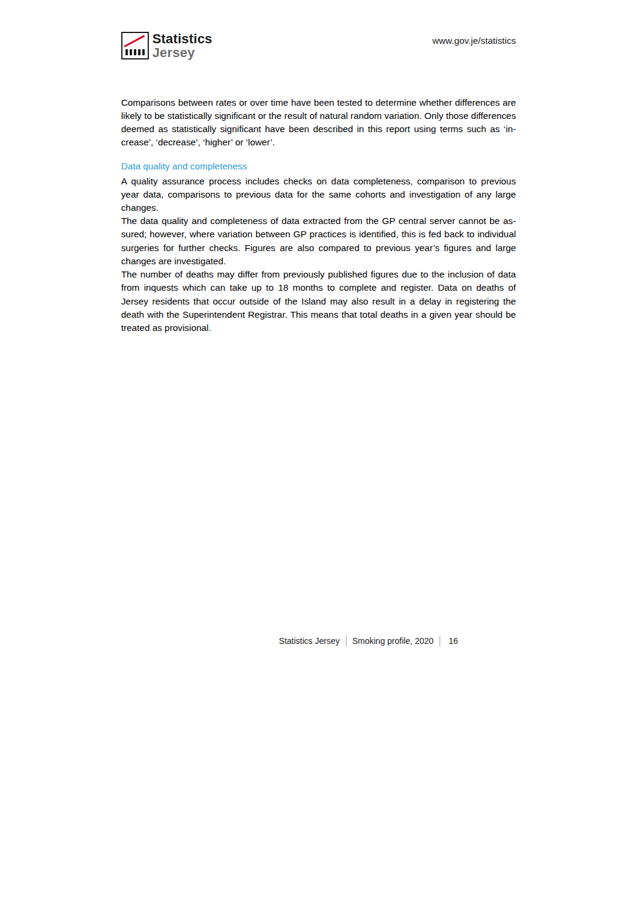Statistics
Jersey
www.gov.je/statistics
Comparisons between rates or over time have been tested to determine whether differences are likely to be statistically significant or the result of natural random variation. Only those differences deemed as statistically significant have been described in this report using terms such as ‘increase’, ‘decrease’, ‘higher’ or ‘lower’.
Data quality and completeness
A quality assurance process includes checks on data completeness, comparison to previous year data, comparisons to previous data for the same cohorts and investigation of any large changes.
The data quality and completeness of data extracted from the GP central server cannot be assured; however, where variation between GP practices is identified, this is fed back to individual surgeries for further checks. Figures are also compared to previous year’s figures and large changes are investigated.
The number of deaths may differ from previously published figures due to the inclusion of data from inquests which can take up to 18 months to complete and register. Data on deaths of Jersey residents that occur outside of the Island may also result in a delay in registering the death with the Superintendent Registrar. This means that total deaths in a given year should be treated as provisional.
Statistics Jersey Smoking profile, 2020 16